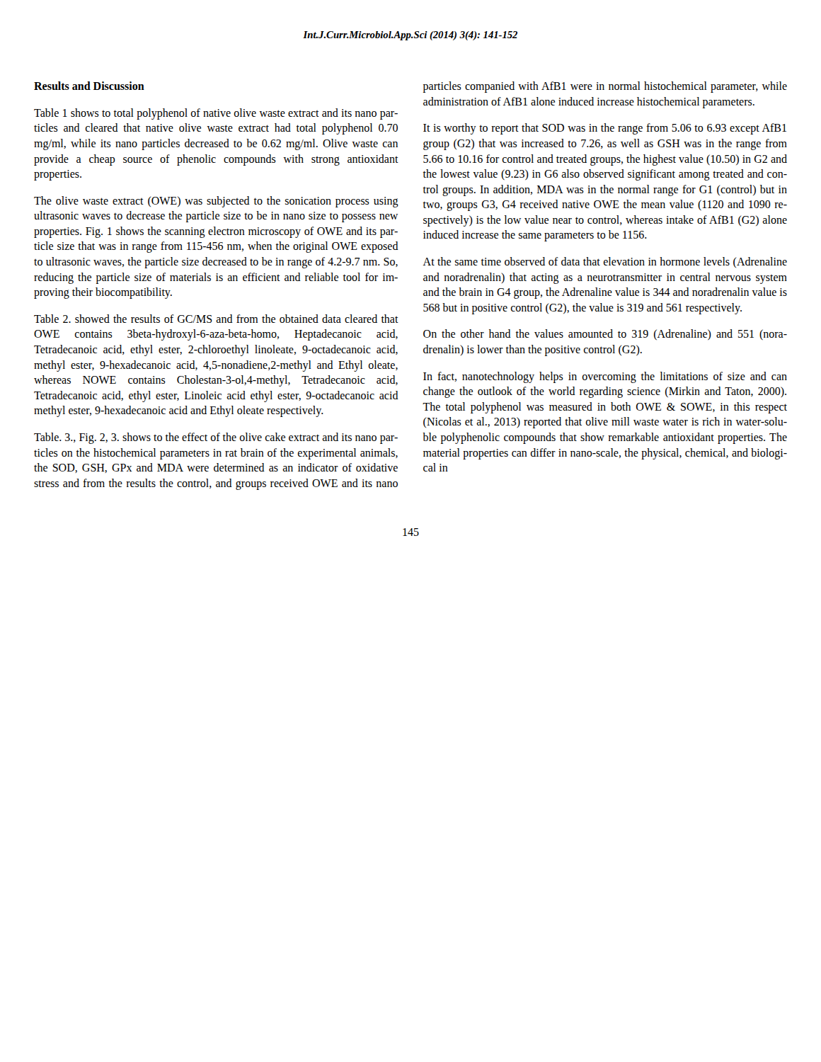Int.J.Curr.Microbiol.App.Sci (2014) 3(4): 141-152
Results and Discussion
Table 1 shows to total polyphenol of native olive waste extract and its nano particles and cleared that native olive waste extract had total polyphenol 0.70 mg/ml, while its nano particles decreased to be 0.62 mg/ml. Olive waste can provide a cheap source of phenolic compounds with strong antioxidant properties.
The olive waste extract (OWE) was subjected to the sonication process using ultrasonic waves to decrease the particle size to be in nano size to possess new properties. Fig. 1 shows the scanning electron microscopy of OWE and its particle size that was in range from 115-456 nm, when the original OWE exposed to ultrasonic waves, the particle size decreased to be in range of 4.2-9.7 nm. So, reducing the particle size of materials is an efficient and reliable tool for improving their biocompatibility.
Table 2. showed the results of GC/MS and from the obtained data cleared that OWE contains 3beta-hydroxyl-6-aza-beta-homo, Heptadecanoic acid, Tetradecanoic acid, ethyl ester, 2-chloroethyl linoleate, 9-octadecanoic acid, methyl ester, 9-hexadecanoic acid, 4,5-nonadiene,2-methyl and Ethyl oleate, whereas NOWE contains Cholestan-3-ol,4-methyl, Tetradecanoic acid, Tetradecanoic acid, ethyl ester, Linoleic acid ethyl ester, 9-octadecanoic acid methyl ester, 9-hexadecanoic acid and Ethyl oleate respectively.
Table. 3., Fig. 2, 3. shows to the effect of the olive cake extract and its nano particles on the histochemical parameters in rat brain of the experimental animals, the SOD, GSH, GPx and MDA were determined as an indicator of oxidative stress and from the results the control, and groups received OWE and its nano particles companied with AfB1 were in normal histochemical parameter, while administration of AfB1 alone induced increase histochemical parameters.
It is worthy to report that SOD was in the range from 5.06 to 6.93 except AfB1 group (G2) that was increased to 7.26, as well as GSH was in the range from 5.66 to 10.16 for control and treated groups, the highest value (10.50) in G2 and the lowest value (9.23) in G6 also observed significant among treated and control groups. In addition, MDA was in the normal range for G1 (control) but in two, groups G3, G4 received native OWE the mean value (1120 and 1090 respectively) is the low value near to control, whereas intake of AfB1 (G2) alone induced increase the same parameters to be 1156.
At the same time observed of data that elevation in hormone levels (Adrenaline and noradrenalin) that acting as a neurotransmitter in central nervous system and the brain in G4 group, the Adrenaline value is 344 and noradrenalin value is 568 but in positive control (G2), the value is 319 and 561 respectively.
On the other hand the values amounted to 319 (Adrenaline) and 551 (noradrenalin) is lower than the positive control (G2).
In fact, nanotechnology helps in overcoming the limitations of size and can change the outlook of the world regarding science (Mirkin and Taton, 2000). The total polyphenol was measured in both OWE & SOWE, in this respect (Nicolas et al., 2013) reported that olive mill waste water is rich in water-soluble polyphenolic compounds that show remarkable antioxidant properties. The material properties can differ in nano-scale, the physical, chemical, and biological in
145